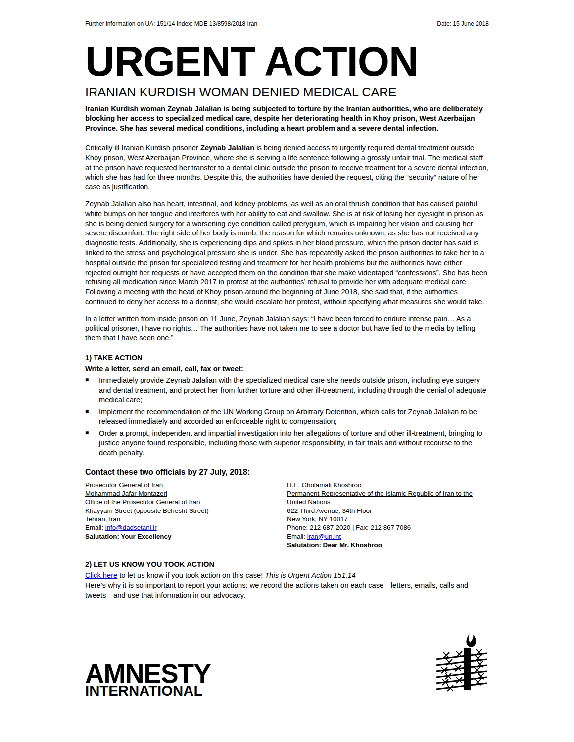Further information on UA: 151/14 Index: MDE 13/8598/2018 Iran
Date: 15 June 2018
URGENT ACTION
IRANIAN KURDISH WOMAN DENIED MEDICAL CARE
Iranian Kurdish woman Zeynab Jalalian is being subjected to torture by the Iranian authorities, who are deliberately blocking her access to specialized medical care, despite her deteriorating health in Khoy prison, West Azerbaijan Province. She has several medical conditions, including a heart problem and a severe dental infection.
Critically ill Iranian Kurdish prisoner Zeynab Jalalian is being denied access to urgently required dental treatment outside Khoy prison, West Azerbaijan Province, where she is serving a life sentence following a grossly unfair trial. The medical staff at the prison have requested her transfer to a dental clinic outside the prison to receive treatment for a severe dental infection, which she has had for three months. Despite this, the authorities have denied the request, citing the “security” nature of her case as justification.
Zeynab Jalalian also has heart, intestinal, and kidney problems, as well as an oral thrush condition that has caused painful white bumps on her tongue and interferes with her ability to eat and swallow. She is at risk of losing her eyesight in prison as she is being denied surgery for a worsening eye condition called pterygium, which is impairing her vision and causing her severe discomfort. The right side of her body is numb, the reason for which remains unknown, as she has not received any diagnostic tests. Additionally, she is experiencing dips and spikes in her blood pressure, which the prison doctor has said is linked to the stress and psychological pressure she is under. She has repeatedly asked the prison authorities to take her to a hospital outside the prison for specialized testing and treatment for her health problems but the authorities have either rejected outright her requests or have accepted them on the condition that she make videotaped “confessions”. She has been refusing all medication since March 2017 in protest at the authorities’ refusal to provide her with adequate medical care. Following a meeting with the head of Khoy prison around the beginning of June 2018, she said that, if the authorities continued to deny her access to a dentist, she would escalate her protest, without specifying what measures she would take.
In a letter written from inside prison on 11 June, Zeynab Jalalian says: “I have been forced to endure intense pain… As a political prisoner, I have no rights… The authorities have not taken me to see a doctor but have lied to the media by telling them that I have seen one.”
1) TAKE ACTION
Write a letter, send an email, call, fax or tweet:
Immediately provide Zeynab Jalalian with the specialized medical care she needs outside prison, including eye surgery and dental treatment, and protect her from further torture and other ill-treatment, including through the denial of adequate medical care;
Implement the recommendation of the UN Working Group on Arbitrary Detention, which calls for Zeynab Jalalian to be released immediately and accorded an enforceable right to compensation;
Order a prompt, independent and impartial investigation into her allegations of torture and other ill-treatment, bringing to justice anyone found responsible, including those with superior responsibility, in fair trials and without recourse to the death penalty.
Contact these two officials by 27 July, 2018:
| Prosecutor General of Iran Mohammad Jafar Montazeri Office of the Prosecutor General of Iran Khayyam Street (opposite Behesht Street) Tehran, Iran Email: info@dadsetani.ir Salutation: Your Excellency | H.E. Gholamali Khoshroo Permanent Representative of the Islamic Republic of Iran to the United Nations 622 Third Avenue, 34th Floor New York, NY 10017 Phone: 212 687-2020 / Fax: 212 867 7086 Email: iran@un.int Salutation: Dear Mr. Khoshroo |
2) LET US KNOW YOU TOOK ACTION
Click here to let us know if you took action on this case! This is Urgent Action 151.14
Here's why it is so important to report your actions: we record the actions taken on each case—letters, emails, calls and tweets—and use that information in our advocacy.
AMNESTY INTERNATIONAL